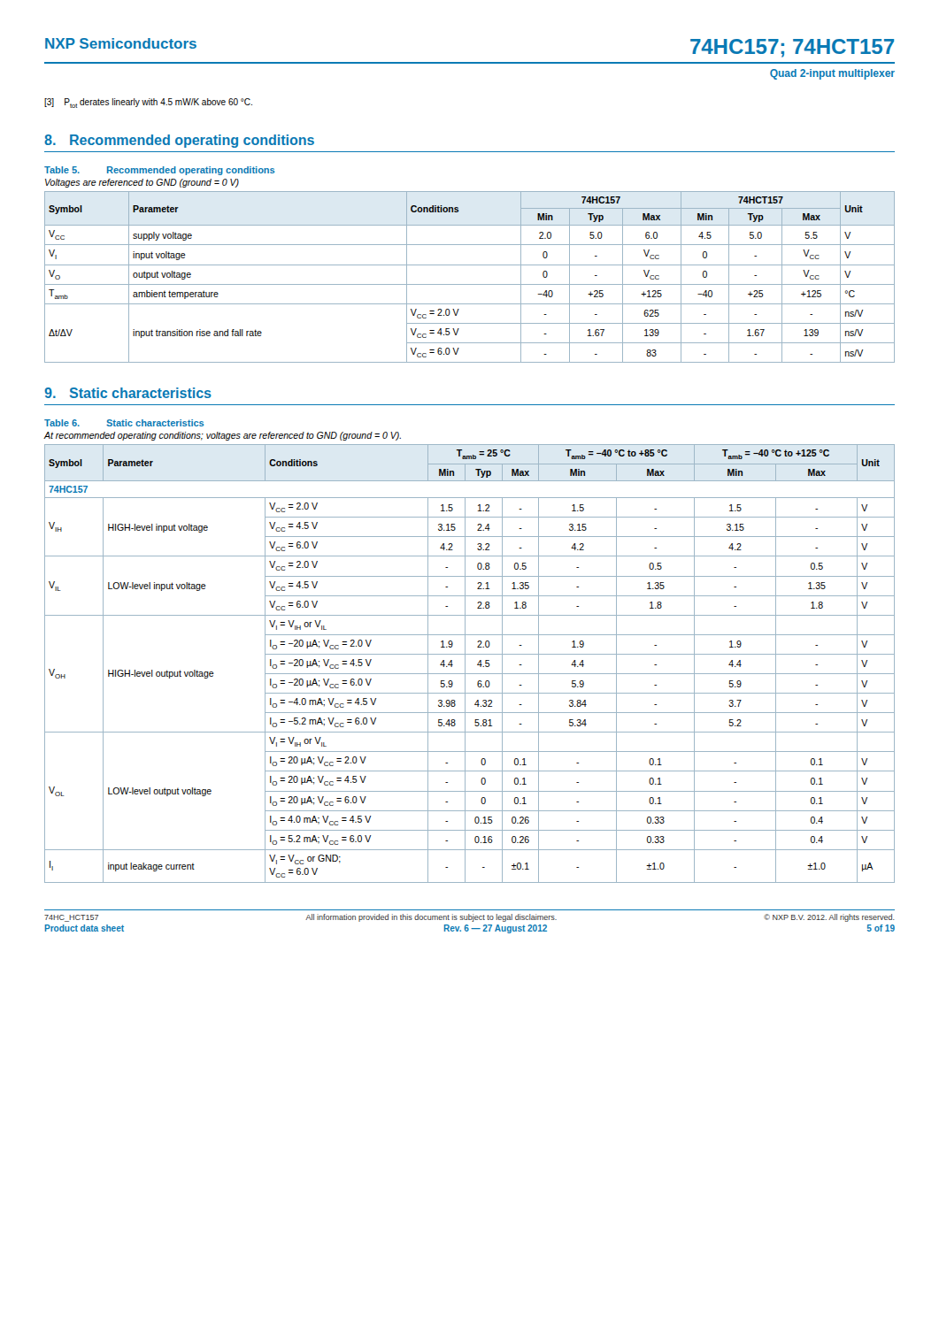NXP Semiconductors
74HC157; 74HCT157
Quad 2-input multiplexer
[3] Ptot derates linearly with 4.5 mW/K above 60 °C.
8. Recommended operating conditions
Table 5. Recommended operating conditions
Voltages are referenced to GND (ground = 0 V)
| Symbol | Parameter | Conditions | 74HC157 | 74HCT157 | Unit |
| --- | --- | --- | --- | --- | --- |
| Min | Typ | Max | Min | Typ | Max |
| V CC | supply voltage | | 2.0 | 5.0 | 6.0 | 4.5 | 5.0 | 5.5 | V |
| V I | input voltage | | 0 | - | V CC | 0 | - | V CC | V |
| V O | output voltage | | 0 | - | V CC | 0 | - | V CC | V |
| T amb | ambient temperature | | −40 | +25 | +125 | −40 | +25 | +125 | °C |
| Δt/ΔV | input transition rise and fall rate | V CC = 2.0 V | - | - | 625 | - | - | - | ns/V |
| V CC = 4.5 V | - | 1.67 | 139 | - | 1.67 | 139 | ns/V |
| V CC = 6.0 V | - | - | 83 | - | - | - | ns/V |
9. Static characteristics
Table 6. Static characteristics
At recommended operating conditions; voltages are referenced to GND (ground = 0 V).
| Symbol | Parameter | Conditions | T amb = 25 °C | T amb = −40 °C to +85 °C | T amb = −40 °C to +125 °C | Unit |
| --- | --- | --- | --- | --- | --- | --- |
| Min | Typ | Max | Min | Max | Min | Max |
| 74HC157 |
| V IH | HIGH-level input voltage | V CC = 2.0 V | 1.5 | 1.2 | - | 1.5 | - | 1.5 | - | V |
| V CC = 4.5 V | 3.15 | 2.4 | - | 3.15 | - | 3.15 | - | V |
| V CC = 6.0 V | 4.2 | 3.2 | - | 4.2 | - | 4.2 | - | V |
| V IL | LOW-level input voltage | V CC = 2.0 V | - | 0.8 | 0.5 | - | 0.5 | - | 0.5 | V |
| V CC = 4.5 V | - | 2.1 | 1.35 | - | 1.35 | - | 1.35 | V |
| V CC = 6.0 V | - | 2.8 | 1.8 | - | 1.8 | - | 1.8 | V |
| V OH | HIGH-level output voltage | V I = V IH or V IL | | | | | | | | |
| I O = −20 µA; V CC = 2.0 V | 1.9 | 2.0 | - | 1.9 | - | 1.9 | - | V |
| I O = −20 µA; V CC = 4.5 V | 4.4 | 4.5 | - | 4.4 | - | 4.4 | - | V |
| I O = −20 µA; V CC = 6.0 V | 5.9 | 6.0 | - | 5.9 | - | 5.9 | - | V |
| I O = −4.0 mA; V CC = 4.5 V | 3.98 | 4.32 | - | 3.84 | - | 3.7 | - | V |
| I O = −5.2 mA; V CC = 6.0 V | 5.48 | 5.81 | - | 5.34 | - | 5.2 | - | V |
| V OL | LOW-level output voltage | V I = V IH or V IL | | | | | | | | |
| I O = 20 µA; V CC = 2.0 V | - | 0 | 0.1 | - | 0.1 | - | 0.1 | V |
| I O = 20 µA; V CC = 4.5 V | - | 0 | 0.1 | - | 0.1 | - | 0.1 | V |
| I O = 20 µA; V CC = 6.0 V | - | 0 | 0.1 | - | 0.1 | - | 0.1 | V |
| I O = 4.0 mA; V CC = 4.5 V | - | 0.15 | 0.26 | - | 0.33 | - | 0.4 | V |
| I O = 5.2 mA; V CC = 6.0 V | - | 0.16 | 0.26 | - | 0.33 | - | 0.4 | V |
| I I | input leakage current | V I = V CC or GND; V CC = 6.0 V | - | - | ±0.1 | - | ±1.0 | - | ±1.0 | µA |
74HC_HCT157
All information provided in this document is subject to legal disclaimers.
© NXP B.V. 2012. All rights reserved.
Product data sheet
Rev. 6 — 27 August 2012
5 of 19